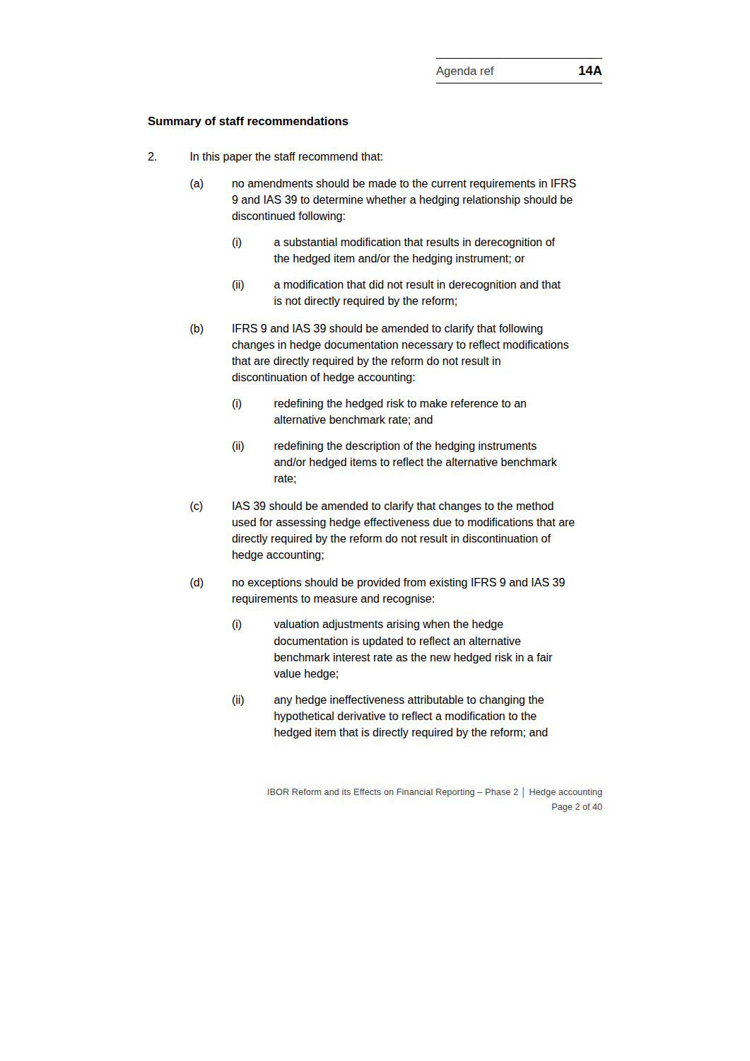Agenda ref 14A
Summary of staff recommendations
2.
In this paper the staff recommend that:
(a)
no amendments should be made to the current requirements in IFRS 9 and IAS 39 to determine whether a hedging relationship should be discontinued following:
(i)
a substantial modification that results in derecognition of the hedged item and/or the hedging instrument; or
(ii)
a modification that did not result in derecognition and that is not directly required by the reform;
(b)
IFRS 9 and IAS 39 should be amended to clarify that following changes in hedge documentation necessary to reflect modifications that are directly required by the reform do not result in discontinuation of hedge accounting:
(i)
redefining the hedged risk to make reference to an alternative benchmark rate; and
(ii)
redefining the description of the hedging instruments and/or hedged items to reflect the alternative benchmark rate;
(c)
IAS 39 should be amended to clarify that changes to the method used for assessing hedge effectiveness due to modifications that are directly required by the reform do not result in discontinuation of hedge accounting;
(d)
no exceptions should be provided from existing IFRS 9 and IAS 39 requirements to measure and recognise:
(i)
valuation adjustments arising when the hedge documentation is updated to reflect an alternative benchmark interest rate as the new hedged risk in a fair value hedge;
(ii)
any hedge ineffectiveness attributable to changing the hypothetical derivative to reflect a modification to the hedged item that is directly required by the reform; and
IBOR Reform and its Effects on Financial Reporting – Phase 2 │ Hedge accounting
Page 2 of 40